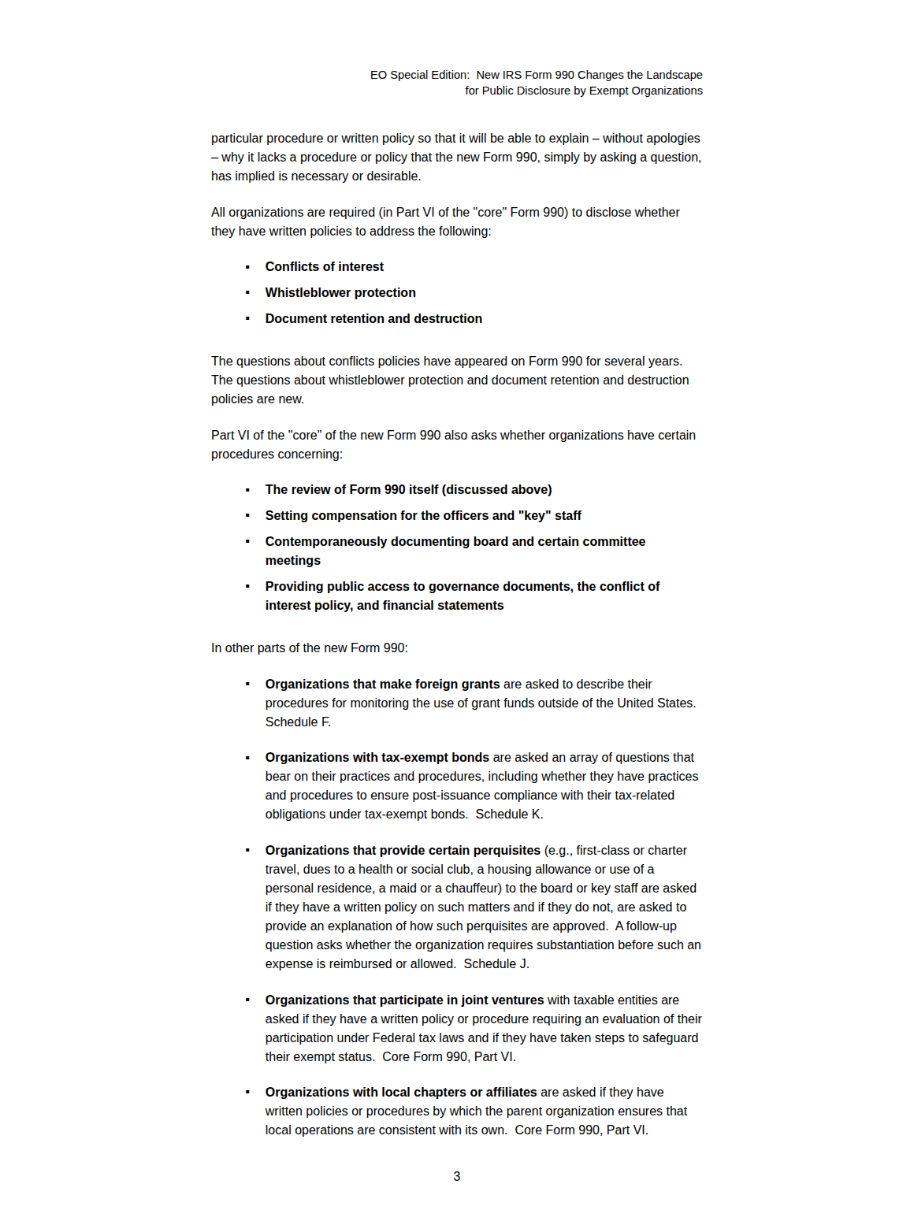EO Special Edition: New IRS Form 990 Changes the Landscape
for Public Disclosure by Exempt Organizations
particular procedure or written policy so that it will be able to explain – without apologies – why it lacks a procedure or policy that the new Form 990, simply by asking a question, has implied is necessary or desirable.
All organizations are required (in Part VI of the "core" Form 990) to disclose whether they have written policies to address the following:
Conflicts of interest
Whistleblower protection
Document retention and destruction
The questions about conflicts policies have appeared on Form 990 for several years. The questions about whistleblower protection and document retention and destruction policies are new.
Part VI of the "core" of the new Form 990 also asks whether organizations have certain procedures concerning:
The review of Form 990 itself (discussed above)
Setting compensation for the officers and "key" staff
Contemporaneously documenting board and certain committee meetings
Providing public access to governance documents, the conflict of interest policy, and financial statements
In other parts of the new Form 990:
Organizations that make foreign grants are asked to describe their procedures for monitoring the use of grant funds outside of the United States. Schedule F.
Organizations with tax-exempt bonds are asked an array of questions that bear on their practices and procedures, including whether they have practices and procedures to ensure post-issuance compliance with their tax-related obligations under tax-exempt bonds. Schedule K.
Organizations that provide certain perquisites (e.g., first-class or charter travel, dues to a health or social club, a housing allowance or use of a personal residence, a maid or a chauffeur) to the board or key staff are asked if they have a written policy on such matters and if they do not, are asked to provide an explanation of how such perquisites are approved. A follow-up question asks whether the organization requires substantiation before such an expense is reimbursed or allowed. Schedule J.
Organizations that participate in joint ventures with taxable entities are asked if they have a written policy or procedure requiring an evaluation of their participation under Federal tax laws and if they have taken steps to safeguard their exempt status. Core Form 990, Part VI.
Organizations with local chapters or affiliates are asked if they have written policies or procedures by which the parent organization ensures that local operations are consistent with its own. Core Form 990, Part VI.
3